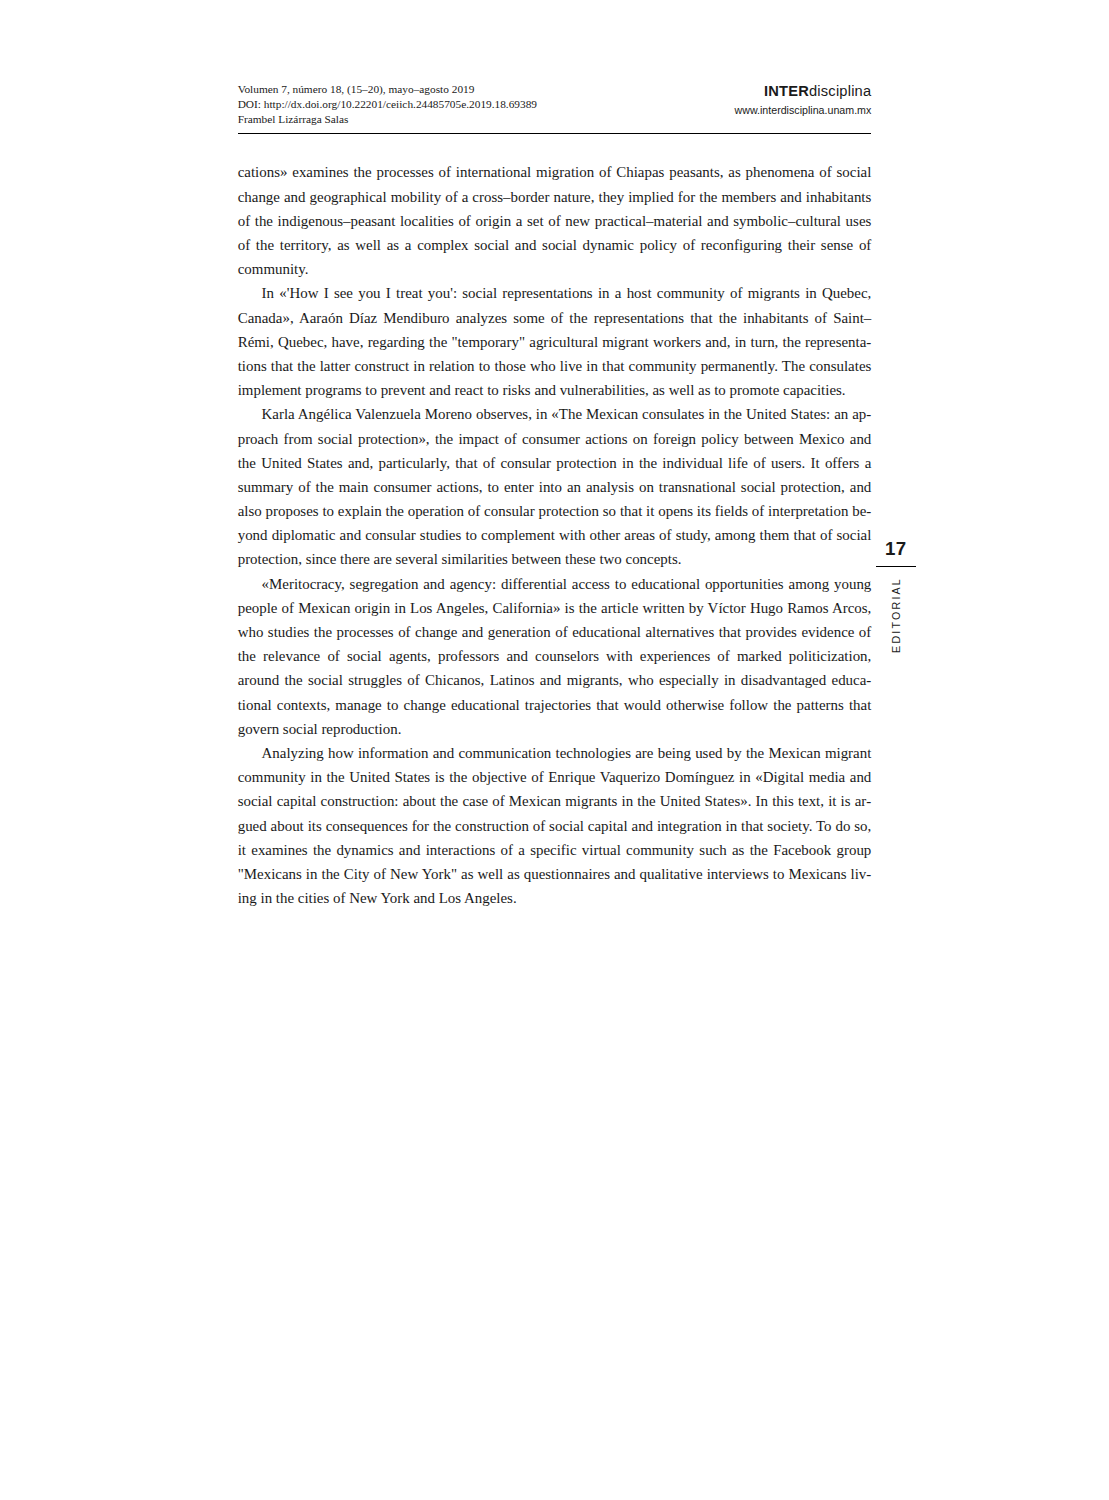Volumen 7, número 18, (15–20), mayo–agosto 2019
DOI: http://dx.doi.org/10.22201/ceiich.24485705e.2019.18.69389
Frambel Lizárraga Salas
INTER disciplina
www.interdisciplina.unam.mx
cations» examines the processes of international migration of Chiapas peasants, as phenomena of social change and geographical mobility of a cross–border nature, they implied for the members and inhabitants of the indigenous–peasant localities of origin a set of new practical–material and symbolic–cultural uses of the territory, as well as a complex social and social dynamic policy of reconfiguring their sense of community.
In «'How I see you I treat you': social representations in a host community of migrants in Quebec, Canada», Aaraón Díaz Mendiburo analyzes some of the representations that the inhabitants of Saint–Rémi, Quebec, have, regarding the "temporary" agricultural migrant workers and, in turn, the representations that the latter construct in relation to those who live in that community permanently. The consulates implement programs to prevent and react to risks and vulnerabilities, as well as to promote capacities.
Karla Angélica Valenzuela Moreno observes, in «The Mexican consulates in the United States: an approach from social protection», the impact of consumer actions on foreign policy between Mexico and the United States and, particularly, that of consular protection in the individual life of users. It offers a summary of the main consumer actions, to enter into an analysis on transnational social protection, and also proposes to explain the operation of consular protection so that it opens its fields of interpretation beyond diplomatic and consular studies to complement with other areas of study, among them that of social protection, since there are several similarities between these two concepts.
«Meritocracy, segregation and agency: differential access to educational opportunities among young people of Mexican origin in Los Angeles, California» is the article written by Víctor Hugo Ramos Arcos, who studies the processes of change and generation of educational alternatives that provides evidence of the relevance of social agents, professors and counselors with experiences of marked politicization, around the social struggles of Chicanos, Latinos and migrants, who especially in disadvantaged educational contexts, manage to change educational trajectories that would otherwise follow the patterns that govern social reproduction.
Analyzing how information and communication technologies are being used by the Mexican migrant community in the United States is the objective of Enrique Vaquerizo Domínguez in «Digital media and social capital construction: about the case of Mexican migrants in the United States». In this text, it is argued about its consequences for the construction of social capital and integration in that society. To do so, it examines the dynamics and interactions of a specific virtual community such as the Facebook group "Mexicans in the City of New York" as well as questionnaires and qualitative interviews to Mexicans living in the cities of New York and Los Angeles.
17
EDITORIAL